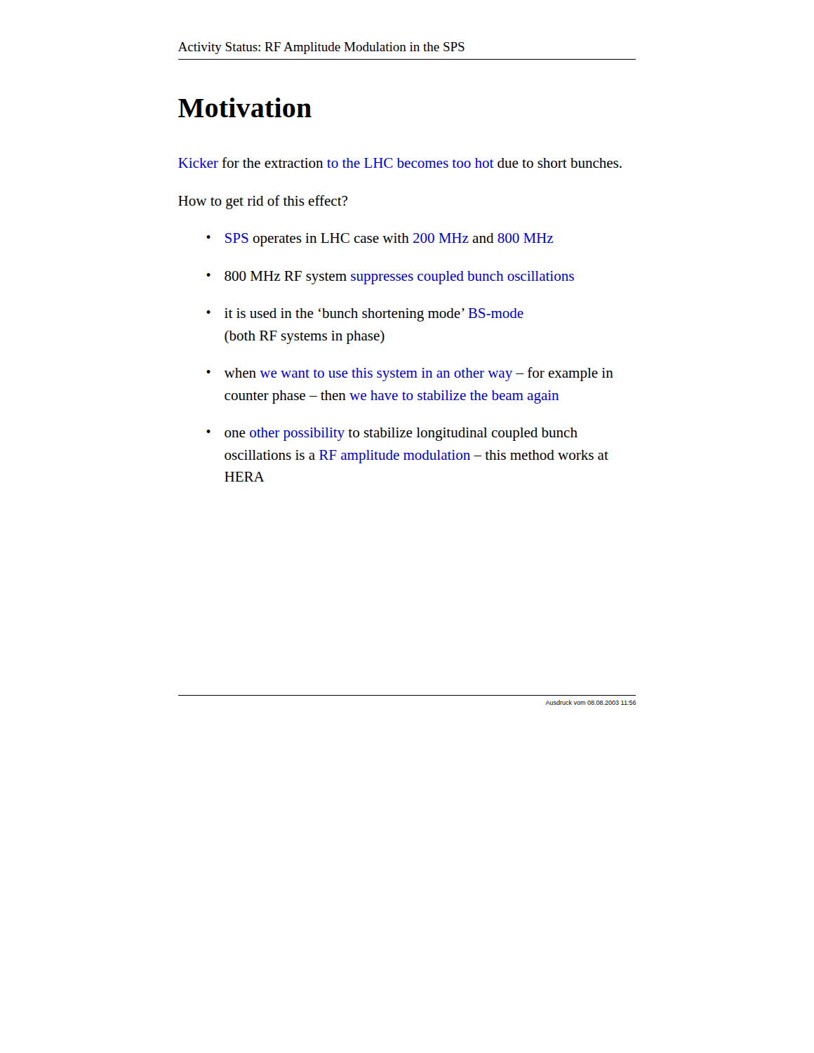Activity Status: RF Amplitude Modulation in the SPS
Motivation
Kicker for the extraction to the LHC becomes too hot due to short bunches.
How to get rid of this effect?
SPS operates in LHC case with 200 MHz and 800 MHz
800 MHz RF system suppresses coupled bunch oscillations
it is used in the ‘bunch shortening mode’ BS-mode
(both RF systems in phase)
when we want to use this system in an other way – for example in counter phase – then we have to stabilize the beam again
one other possibility to stabilize longitudinal coupled bunch oscillations is a RF amplitude modulation – this method works at HERA
Ausdruck vom 08.08.2003 11:56